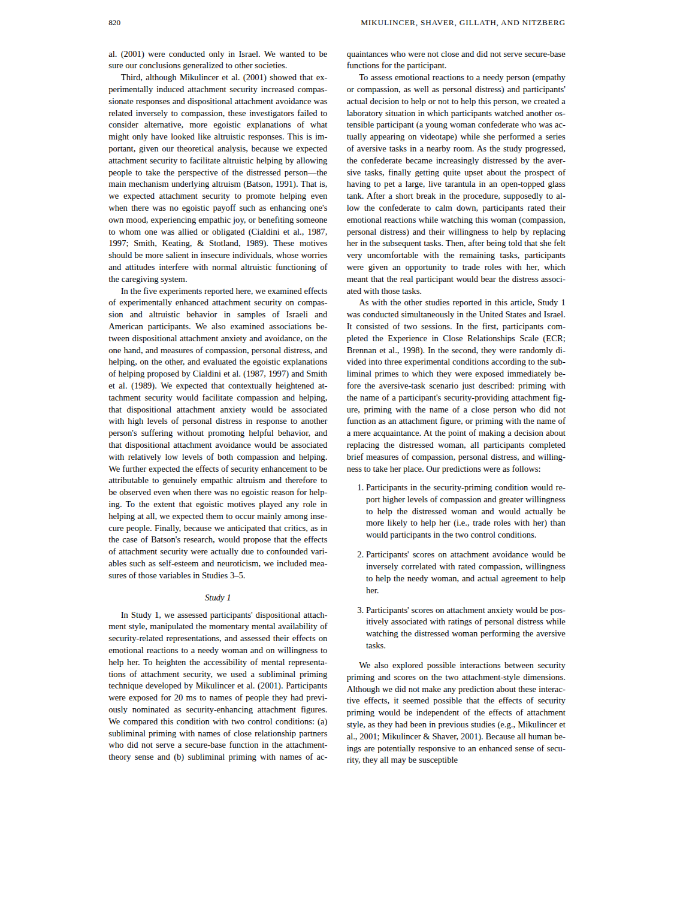820 Mikulincer, Shaver, Gillath, and Nitzberg
al. (2001) were conducted only in Israel. We wanted to be sure our conclusions generalized to other societies.
Third, although Mikulincer et al. (2001) showed that experimentally induced attachment security increased compassionate responses and dispositional attachment avoidance was related inversely to compassion, these investigators failed to consider alternative, more egoistic explanations of what might only have looked like altruistic responses. This is important, given our theoretical analysis, because we expected attachment security to facilitate altruistic helping by allowing people to take the perspective of the distressed person—the main mechanism underlying altruism (Batson, 1991). That is, we expected attachment security to promote helping even when there was no egoistic payoff such as enhancing one's own mood, experiencing empathic joy, or benefiting someone to whom one was allied or obligated (Cialdini et al., 1987, 1997; Smith, Keating, & Stotland, 1989). These motives should be more salient in insecure individuals, whose worries and attitudes interfere with normal altruistic functioning of the caregiving system.
In the five experiments reported here, we examined effects of experimentally enhanced attachment security on compassion and altruistic behavior in samples of Israeli and American participants. We also examined associations between dispositional attachment anxiety and avoidance, on the one hand, and measures of compassion, personal distress, and helping, on the other, and evaluated the egoistic explanations of helping proposed by Cialdini et al. (1987, 1997) and Smith et al. (1989). We expected that contextually heightened attachment security would facilitate compassion and helping, that dispositional attachment anxiety would be associated with high levels of personal distress in response to another person's suffering without promoting helpful behavior, and that dispositional attachment avoidance would be associated with relatively low levels of both compassion and helping. We further expected the effects of security enhancement to be attributable to genuinely empathic altruism and therefore to be observed even when there was no egoistic reason for helping. To the extent that egoistic motives played any role in helping at all, we expected them to occur mainly among insecure people. Finally, because we anticipated that critics, as in the case of Batson's research, would propose that the effects of attachment security were actually due to confounded variables such as self-esteem and neuroticism, we included measures of those variables in Studies 3–5.
Study 1
In Study 1, we assessed participants' dispositional attachment style, manipulated the momentary mental availability of security-related representations, and assessed their effects on emotional reactions to a needy woman and on willingness to help her. To heighten the accessibility of mental representations of attachment security, we used a subliminal priming technique developed by Mikulincer et al. (2001). Participants were exposed for 20 ms to names of people they had previously nominated as security-enhancing attachment figures. We compared this condition with two control conditions: (a) subliminal priming with names of close relationship partners who did not serve a secure-base function in the attachment-theory sense and (b) subliminal priming with names of acquaintances who were not close and did not serve secure-base functions for the participant.
To assess emotional reactions to a needy person (empathy or compassion, as well as personal distress) and participants' actual decision to help or not to help this person, we created a laboratory situation in which participants watched another ostensible participant (a young woman confederate who was actually appearing on videotape) while she performed a series of aversive tasks in a nearby room. As the study progressed, the confederate became increasingly distressed by the aversive tasks, finally getting quite upset about the prospect of having to pet a large, live tarantula in an open-topped glass tank. After a short break in the procedure, supposedly to allow the confederate to calm down, participants rated their emotional reactions while watching this woman (compassion, personal distress) and their willingness to help by replacing her in the subsequent tasks. Then, after being told that she felt very uncomfortable with the remaining tasks, participants were given an opportunity to trade roles with her, which meant that the real participant would bear the distress associated with those tasks.
As with the other studies reported in this article, Study 1 was conducted simultaneously in the United States and Israel. It consisted of two sessions. In the first, participants completed the Experience in Close Relationships Scale (ECR; Brennan et al., 1998). In the second, they were randomly divided into three experimental conditions according to the subliminal primes to which they were exposed immediately before the aversive-task scenario just described: priming with the name of a participant's security-providing attachment figure, priming with the name of a close person who did not function as an attachment figure, or priming with the name of a mere acquaintance. At the point of making a decision about replacing the distressed woman, all participants completed brief measures of compassion, personal distress, and willingness to take her place. Our predictions were as follows:
Participants in the security-priming condition would report higher levels of compassion and greater willingness to help the distressed woman and would actually be more likely to help her (i.e., trade roles with her) than would participants in the two control conditions.
Participants' scores on attachment avoidance would be inversely correlated with rated compassion, willingness to help the needy woman, and actual agreement to help her.
Participants' scores on attachment anxiety would be positively associated with ratings of personal distress while watching the distressed woman performing the aversive tasks.
We also explored possible interactions between security priming and scores on the two attachment-style dimensions. Although we did not make any prediction about these interactive effects, it seemed possible that the effects of security priming would be independent of the effects of attachment style, as they had been in previous studies (e.g., Mikulincer et al., 2001; Mikulincer & Shaver, 2001). Because all human beings are potentially responsive to an enhanced sense of security, they all may be susceptible